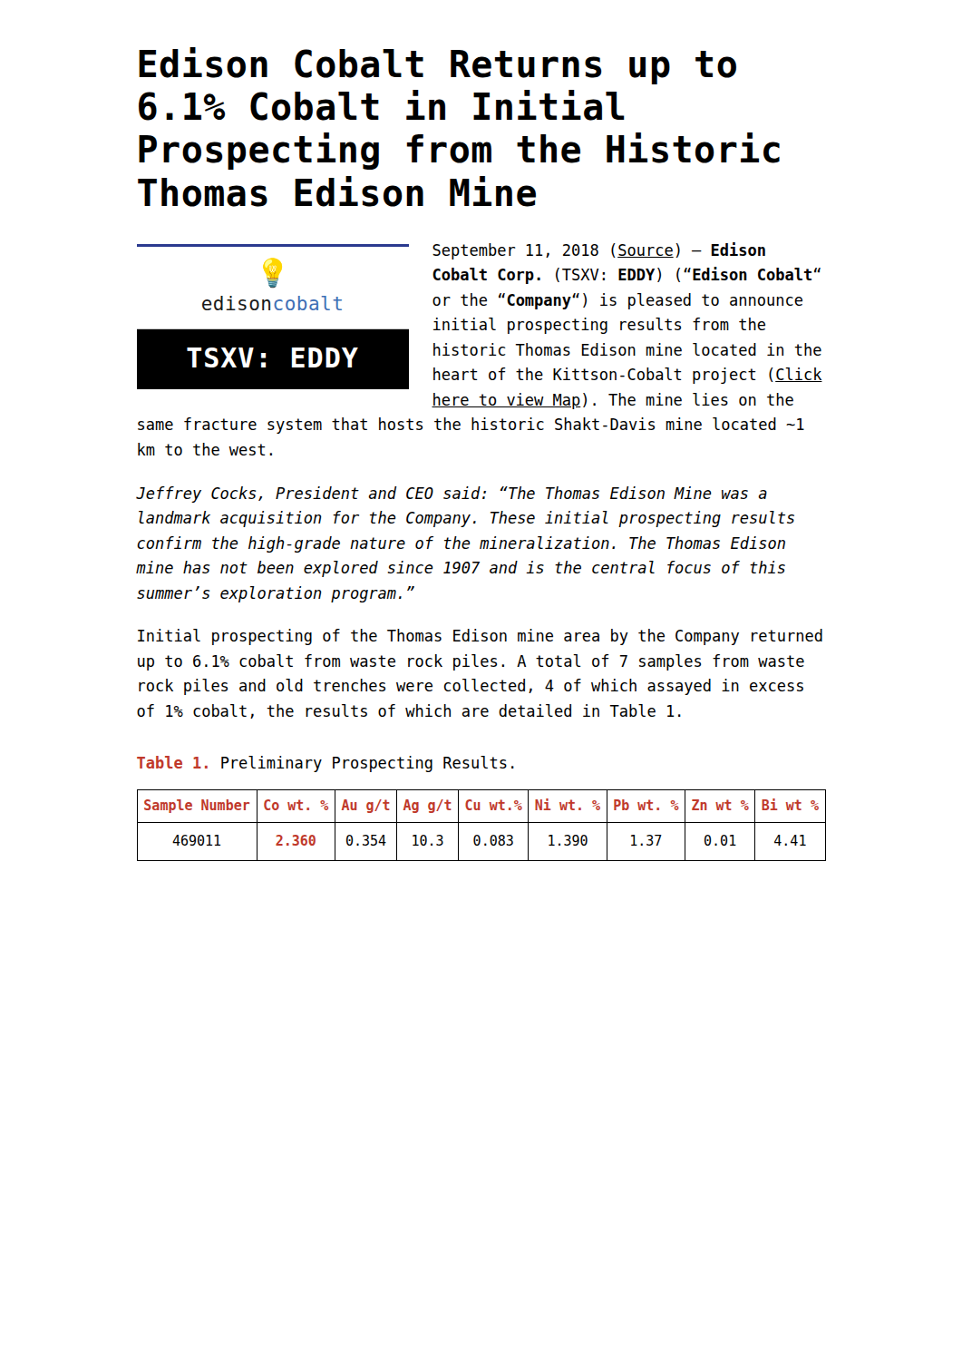Edison Cobalt Returns up to 6.1% Cobalt in Initial Prospecting from the Historic Thomas Edison Mine
💡 edison cobalt
TSXV: EDDY
September 11, 2018 (Source) — Edison Cobalt Corp. (TSXV: EDDY) (“Edison Cobalt“ or the “Company“) is pleased to announce initial prospecting results from the historic Thomas Edison mine located in the heart of the Kittson-Cobalt project (Click here to view Map). The mine lies on the same fracture system that hosts the historic Shakt-Davis mine located ~1 km to the west.
Jeffrey Cocks, President and CEO said: “The Thomas Edison Mine was a landmark acquisition for the Company. These initial prospecting results confirm the high-grade nature of the mineralization. The Thomas Edison mine has not been explored since 1907 and is the central focus of this summer’s exploration program.”
Initial prospecting of the Thomas Edison mine area by the Company returned up to 6.1% cobalt from waste rock piles. A total of 7 samples from waste rock piles and old trenches were collected, 4 of which assayed in excess of 1% cobalt, the results of which are detailed in Table 1.
Table 1. Preliminary Prospecting Results.
| Sample Number | Co wt. % | Au g/t | Ag g/t | Cu wt.% | Ni wt. % | Pb wt. % | Zn wt % | Bi wt % |
| --- | --- | --- | --- | --- | --- | --- | --- | --- |
| 469011 | 2.360 | 0.354 | 10.3 | 0.083 | 1.390 | 1.37 | 0.01 | 4.41 |